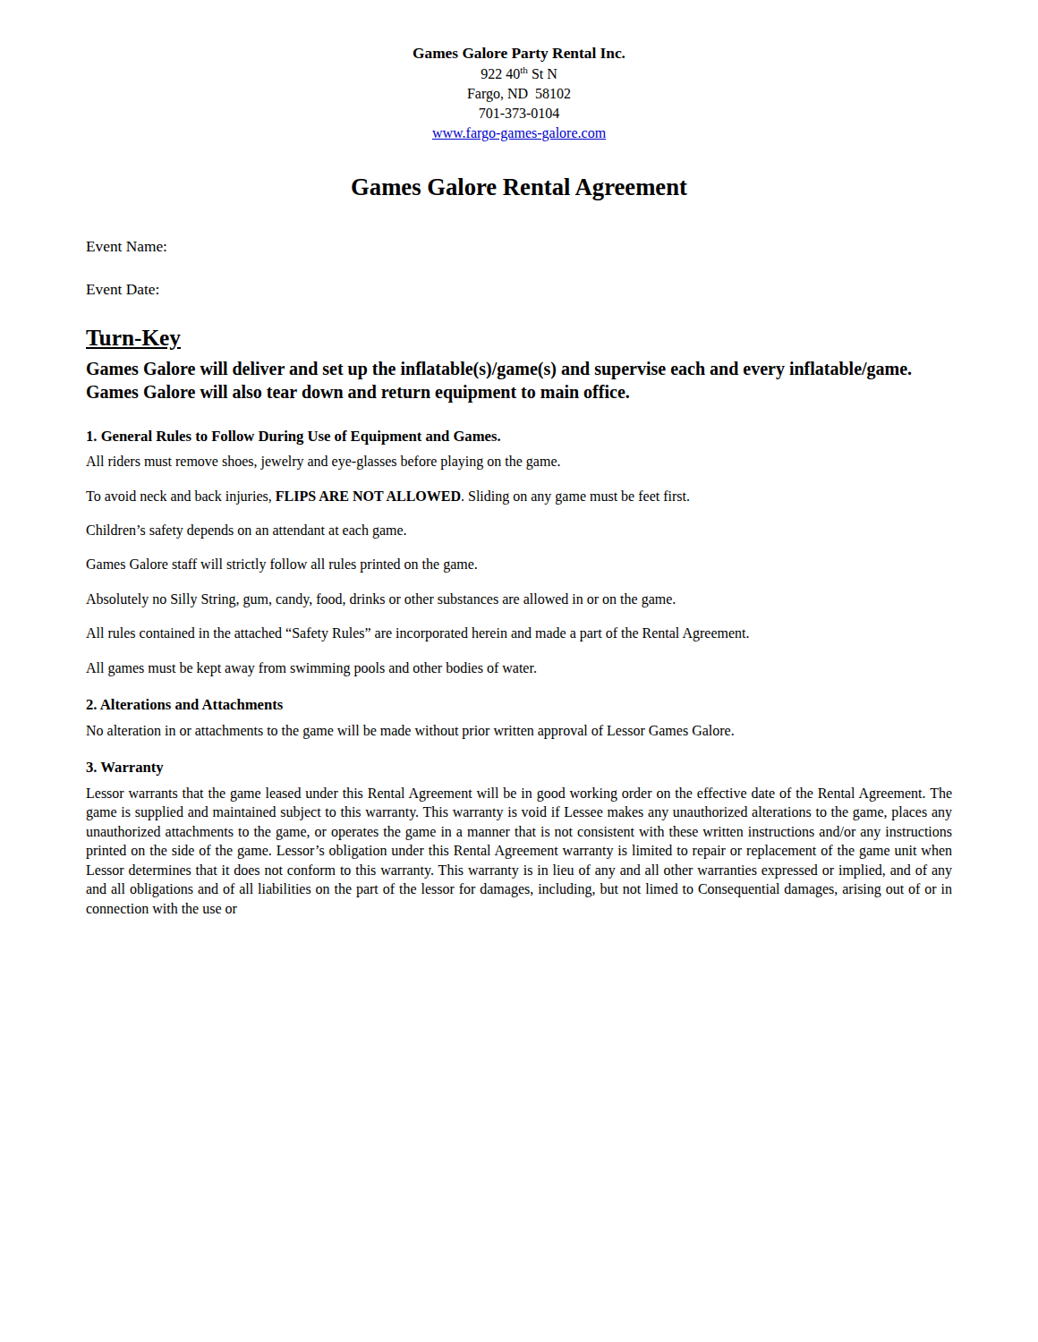Games Galore Party Rental Inc. 922 40th St N Fargo, ND 58102 701-373-0104 www.fargo-games-galore.com
Games Galore Rental Agreement
Event Name:
Event Date:
Turn-Key
Games Galore will deliver and set up the inflatable(s)/game(s) and supervise each and every inflatable/game. Games Galore will also tear down and return equipment to main office.
1. General Rules to Follow During Use of Equipment and Games.
All riders must remove shoes, jewelry and eye-glasses before playing on the game.
To avoid neck and back injuries, FLIPS ARE NOT ALLOWED. Sliding on any game must be feet first.
Children’s safety depends on an attendant at each game.
Games Galore staff will strictly follow all rules printed on the game.
Absolutely no Silly String, gum, candy, food, drinks or other substances are allowed in or on the game.
All rules contained in the attached “Safety Rules” are incorporated herein and made a part of the Rental Agreement.
All games must be kept away from swimming pools and other bodies of water.
2. Alterations and Attachments
No alteration in or attachments to the game will be made without prior written approval of Lessor Games Galore.
3. Warranty
Lessor warrants that the game leased under this Rental Agreement will be in good working order on the effective date of the Rental Agreement. The game is supplied and maintained subject to this warranty. This warranty is void if Lessee makes any unauthorized alterations to the game, places any unauthorized attachments to the game, or operates the game in a manner that is not consistent with these written instructions and/or any instructions printed on the side of the game. Lessor’s obligation under this Rental Agreement warranty is limited to repair or replacement of the game unit when Lessor determines that it does not conform to this warranty. This warranty is in lieu of any and all other warranties expressed or implied, and of any and all obligations and of all liabilities on the part of the lessor for damages, including, but not limed to Consequential damages, arising out of or in connection with the use or